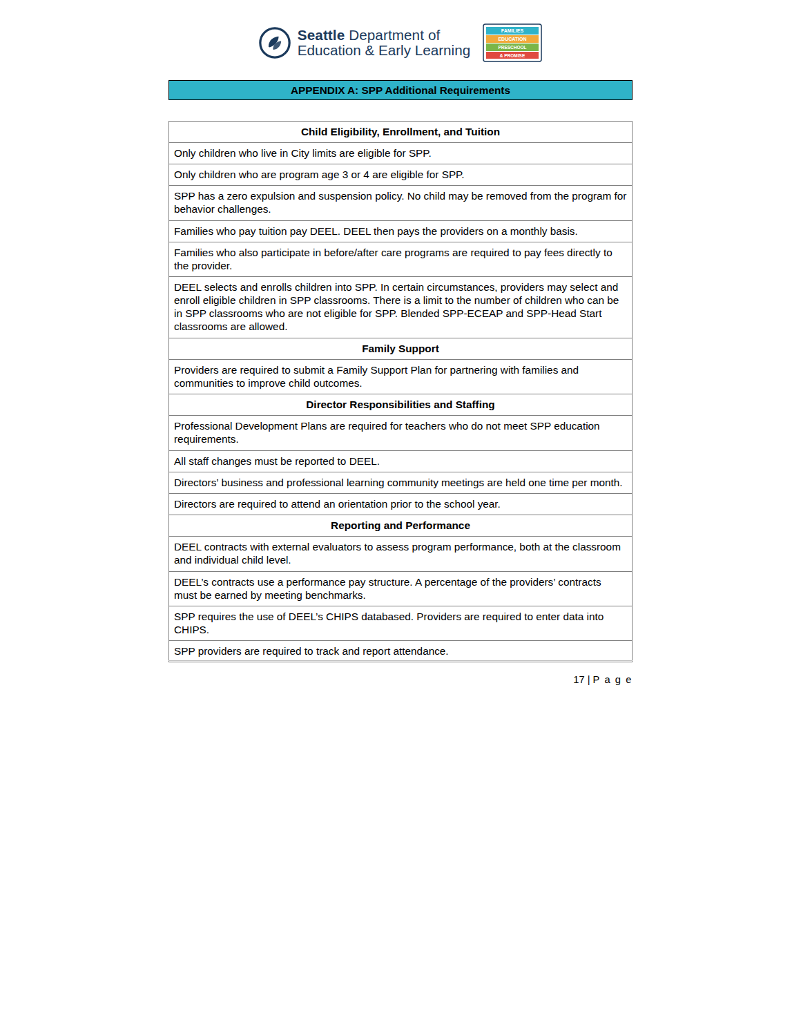Seattle Department of
Education & Early Learning
FAMILIES EDUCATION PRESCHOOL & PROMISE
APPENDIX A: SPP Additional Requirements
| Child Eligibility, Enrollment, and Tuition |
| Only children who live in City limits are eligible for SPP. |
| Only children who are program age 3 or 4 are eligible for SPP. |
| SPP has a zero expulsion and suspension policy. No child may be removed from the program for behavior challenges. |
| Families who pay tuition pay DEEL. DEEL then pays the providers on a monthly basis. |
| Families who also participate in before/after care programs are required to pay fees directly to the provider. |
| DEEL selects and enrolls children into SPP. In certain circumstances, providers may select and enroll eligible children in SPP classrooms. There is a limit to the number of children who can be in SPP classrooms who are not eligible for SPP. Blended SPP-ECEAP and SPP-Head Start classrooms are allowed. |
| Family Support |
| Providers are required to submit a Family Support Plan for partnering with families and communities to improve child outcomes. |
| Director Responsibilities and Staffing |
| Professional Development Plans are required for teachers who do not meet SPP education requirements. |
| All staff changes must be reported to DEEL. |
| Directors’ business and professional learning community meetings are held one time per month. |
| Directors are required to attend an orientation prior to the school year. |
| Reporting and Performance |
| DEEL contracts with external evaluators to assess program performance, both at the classroom and individual child level. |
| DEEL’s contracts use a performance pay structure. A percentage of the providers’ contracts must be earned by meeting benchmarks. |
| SPP requires the use of DEEL’s CHIPS databased. Providers are required to enter data into CHIPS. |
| SPP providers are required to track and report attendance. |
17 | P a g e